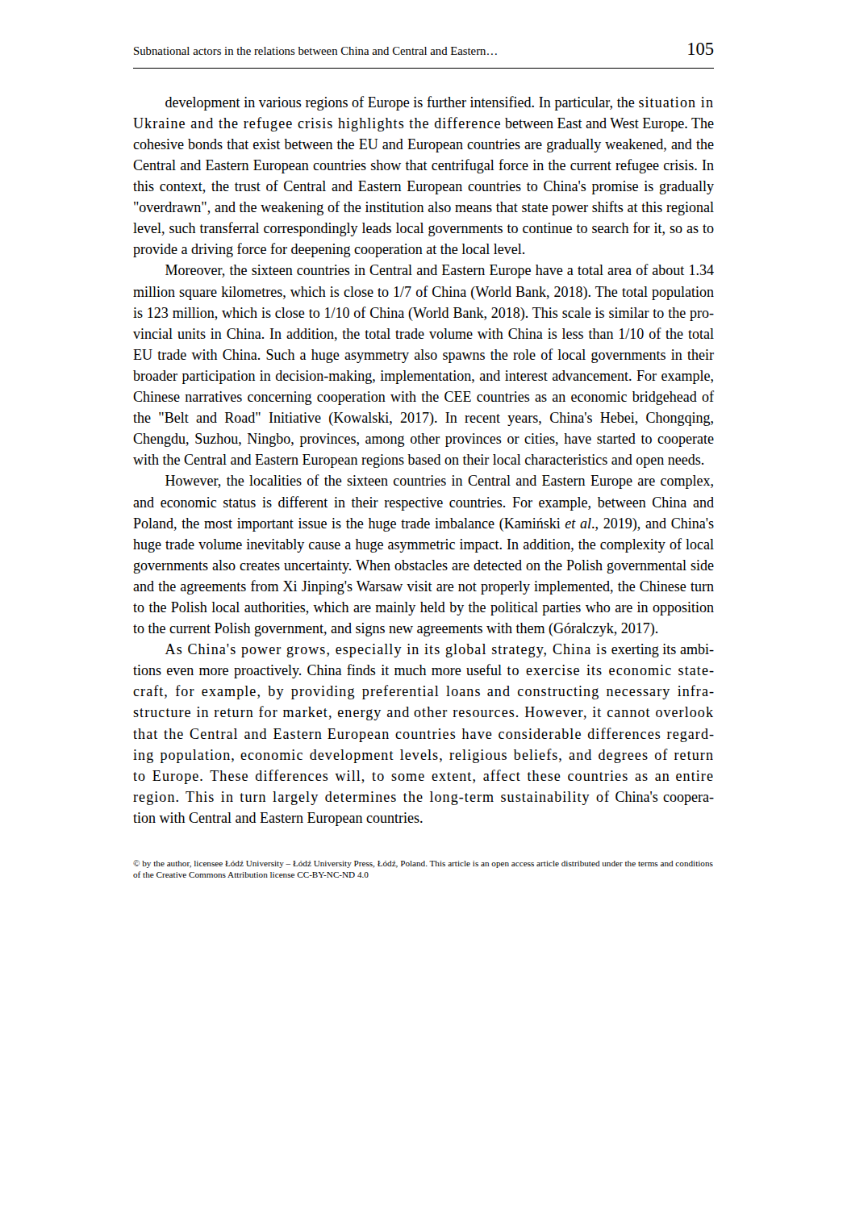Subnational actors in the relations between China and Central and Eastern… 105
development in various regions of Europe is further intensified. In particular, the situation in Ukraine and the refugee crisis highlights the difference between East and West Europe. The cohesive bonds that exist between the EU and European countries are gradually weakened, and the Central and Eastern European countries show that centrifugal force in the current refugee crisis. In this context, the trust of Central and Eastern European countries to China's promise is gradually "overdrawn", and the weakening of the institution also means that state power shifts at this regional level, such transferral correspondingly leads local governments to continue to search for it, so as to provide a driving force for deepening cooperation at the local level.
Moreover, the sixteen countries in Central and Eastern Europe have a total area of about 1.34 million square kilometres, which is close to 1/7 of China (World Bank, 2018). The total population is 123 million, which is close to 1/10 of China (World Bank, 2018). This scale is similar to the provincial units in China. In addition, the total trade volume with China is less than 1/10 of the total EU trade with China. Such a huge asymmetry also spawns the role of local governments in their broader participation in decision-making, implementation, and interest advancement. For example, Chinese narratives concerning cooperation with the CEE countries as an economic bridgehead of the "Belt and Road" Initiative (Kowalski, 2017). In recent years, China's Hebei, Chongqing, Chengdu, Suzhou, Ningbo, provinces, among other provinces or cities, have started to cooperate with the Central and Eastern European regions based on their local characteristics and open needs.
However, the localities of the sixteen countries in Central and Eastern Europe are complex, and economic status is different in their respective countries. For example, between China and Poland, the most important issue is the huge trade imbalance (Kamiński et al., 2019), and China's huge trade volume inevitably cause a huge asymmetric impact. In addition, the complexity of local governments also creates uncertainty. When obstacles are detected on the Polish governmental side and the agreements from Xi Jinping's Warsaw visit are not properly implemented, the Chinese turn to the Polish local authorities, which are mainly held by the political parties who are in opposition to the current Polish government, and signs new agreements with them (Góralczyk, 2017).
As China's power grows, especially in its global strategy, China is exerting its ambitions even more proactively. China finds it much more useful to exercise its economic statecraft, for example, by providing preferential loans and constructing necessary infrastructure in return for market, energy and other resources. However, it cannot overlook that the Central and Eastern European countries have considerable differences regarding population, economic development levels, religious beliefs, and degrees of return to Europe. These differences will, to some extent, affect these countries as an entire region. This in turn largely determines the long-term sustainability of China's cooperation with Central and Eastern European countries.
© by the author, licensee Łódź University – Łódź University Press, Łódź, Poland. This article is an open access article distributed under the terms and conditions of the Creative Commons Attribution license CC-BY-NC-ND 4.0